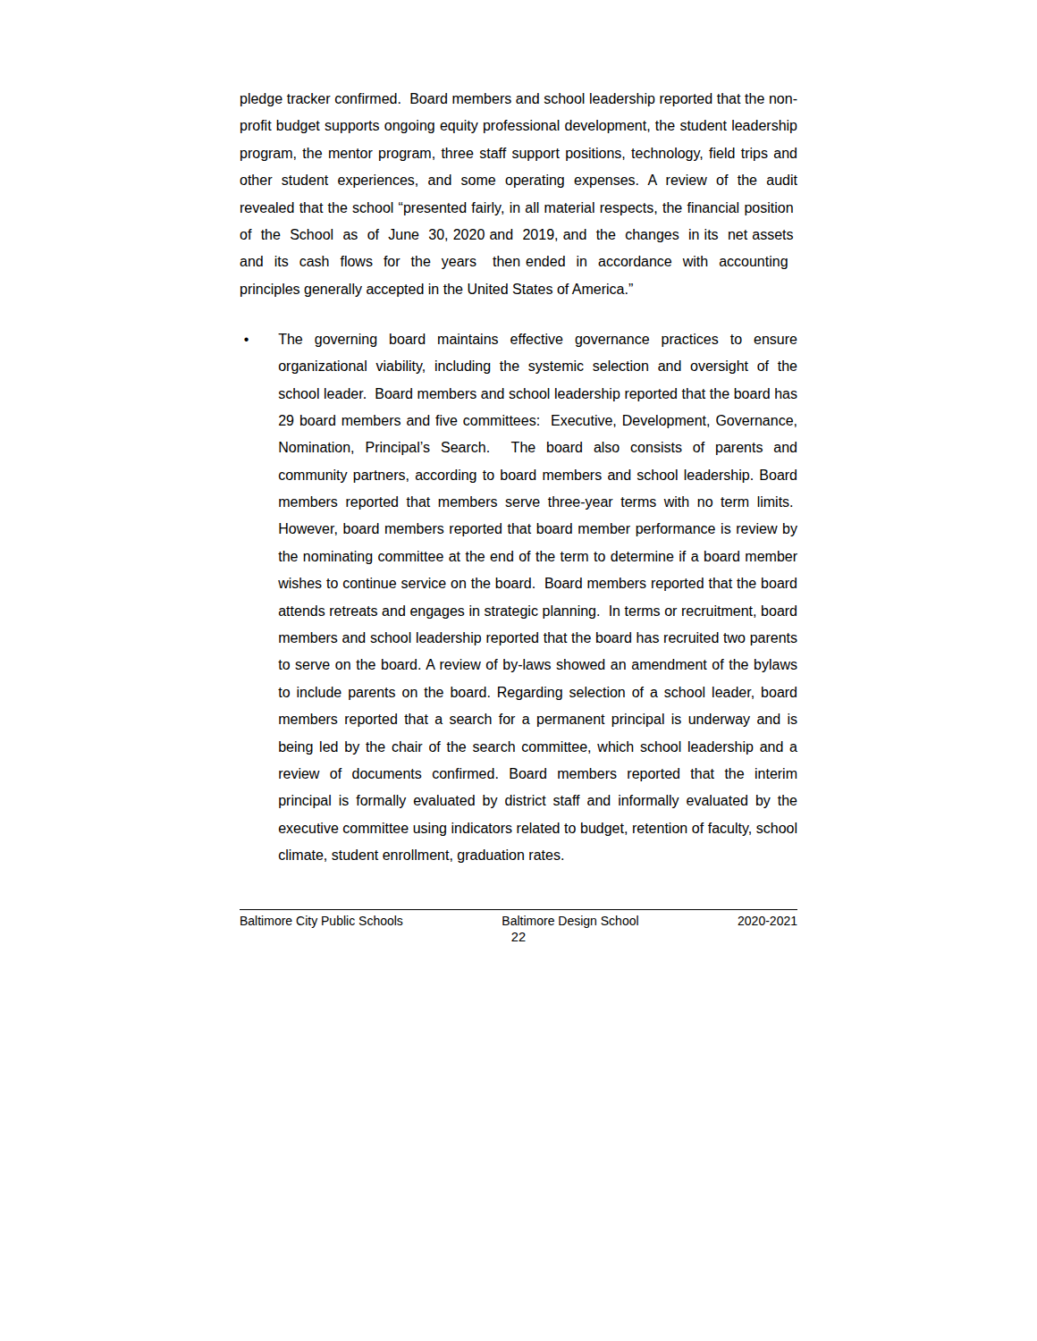pledge tracker confirmed. Board members and school leadership reported that the non-profit budget supports ongoing equity professional development, the student leadership program, the mentor program, three staff support positions, technology, field trips and other student experiences, and some operating expenses. A review of the audit revealed that the school “presented fairly, in all material respects, the financial position of the School as of June 30, 2020 and 2019, and the changes in its net assets and its cash flows for the years then ended in accordance with accounting principles generally accepted in the United States of America.”
The governing board maintains effective governance practices to ensure organizational viability, including the systemic selection and oversight of the school leader. Board members and school leadership reported that the board has 29 board members and five committees: Executive, Development, Governance, Nomination, Principal’s Search. The board also consists of parents and community partners, according to board members and school leadership. Board members reported that members serve three-year terms with no term limits. However, board members reported that board member performance is review by the nominating committee at the end of the term to determine if a board member wishes to continue service on the board. Board members reported that the board attends retreats and engages in strategic planning. In terms or recruitment, board members and school leadership reported that the board has recruited two parents to serve on the board. A review of by-laws showed an amendment of the bylaws to include parents on the board. Regarding selection of a school leader, board members reported that a search for a permanent principal is underway and is being led by the chair of the search committee, which school leadership and a review of documents confirmed. Board members reported that the interim principal is formally evaluated by district staff and informally evaluated by the executive committee using indicators related to budget, retention of faculty, school climate, student enrollment, graduation rates.
Baltimore City Public Schools Baltimore Design School 2020-2021
22